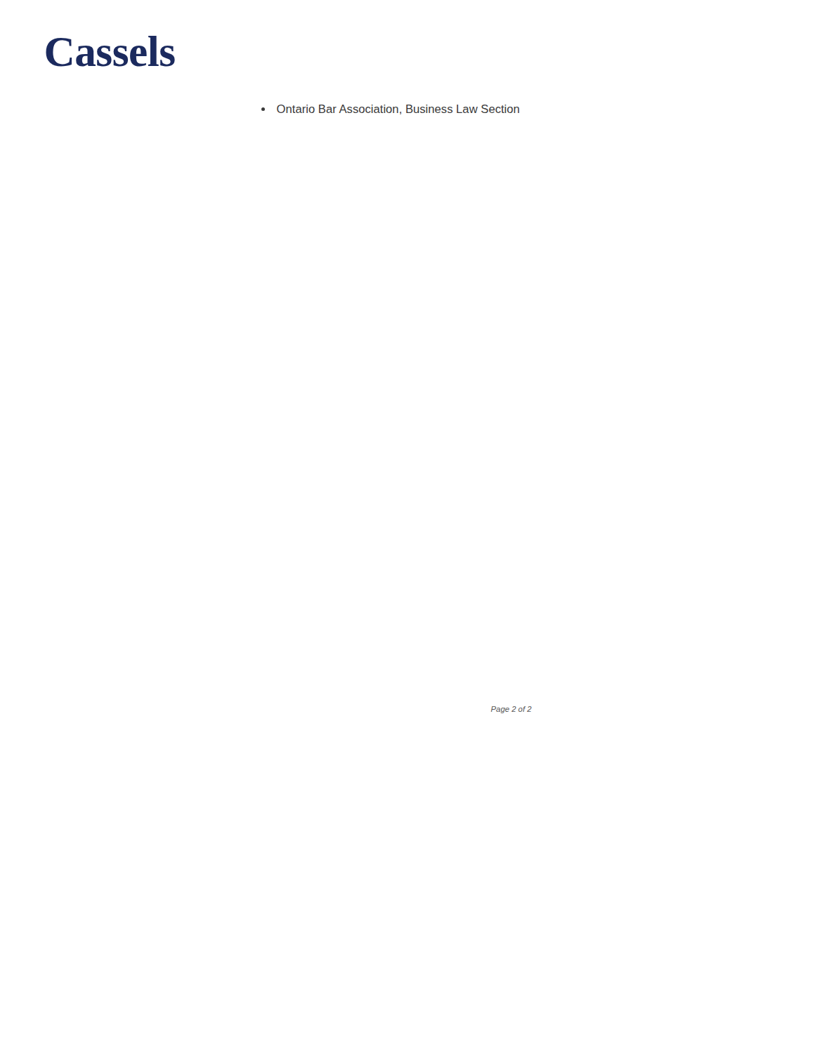Cassels
Ontario Bar Association, Business Law Section
Page 2 of 2